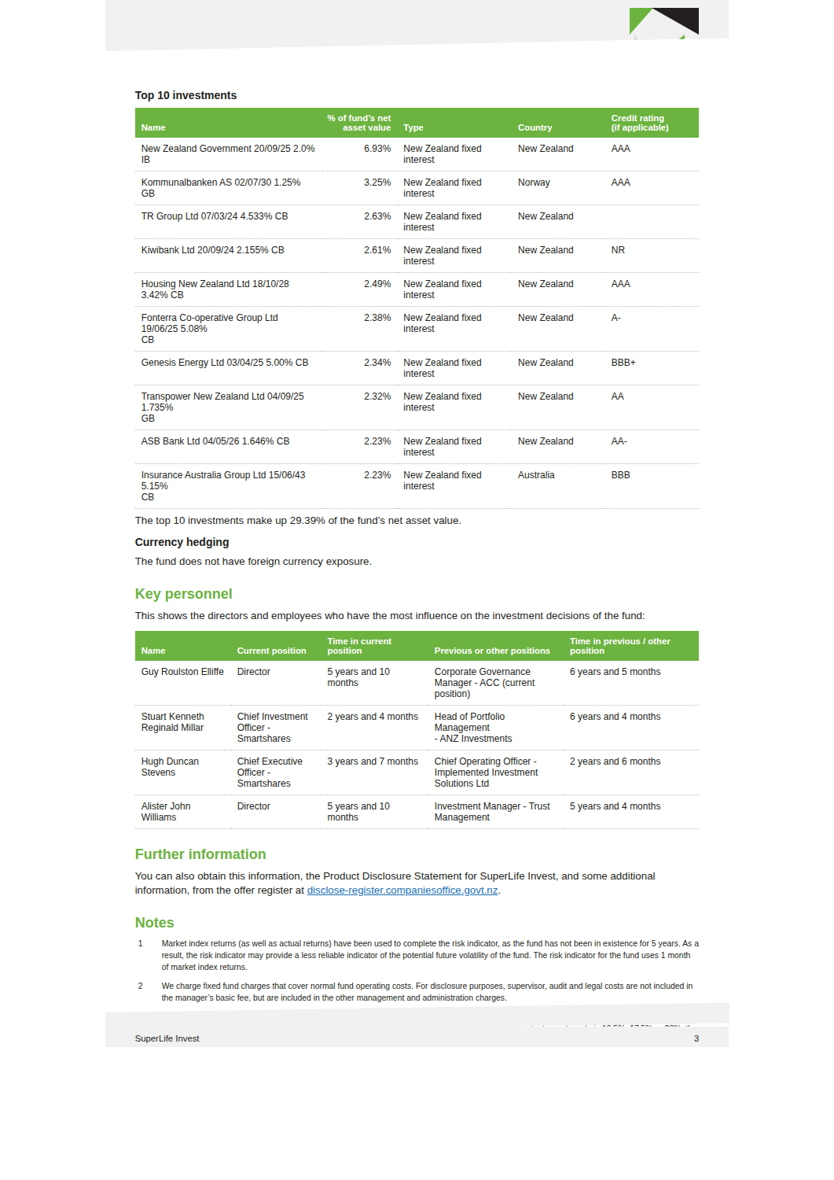Top 10 investments
| Name | % of fund’s net asset value | Type | Country | Credit rating (if applicable) |
| --- | --- | --- | --- | --- |
| New Zealand Government 20/09/25 2.0% IB | 6.93% | New Zealand fixed interest | New Zealand | AAA |
| Kommunalbanken AS 02/07/30 1.25% GB | 3.25% | New Zealand fixed interest | Norway | AAA |
| TR Group Ltd 07/03/24 4.533% CB | 2.63% | New Zealand fixed interest | New Zealand | |
| Kiwibank Ltd 20/09/24 2.155% CB | 2.61% | New Zealand fixed interest | New Zealand | NR |
| Housing New Zealand Ltd 18/10/28 3.42% CB | 2.49% | New Zealand fixed interest | New Zealand | AAA |
| Fonterra Co-operative Group Ltd 19/06/25 5.08% CB | 2.38% | New Zealand fixed interest | New Zealand | A- |
| Genesis Energy Ltd 03/04/25 5.00% CB | 2.34% | New Zealand fixed interest | New Zealand | BBB+ |
| Transpower New Zealand Ltd 04/09/25 1.735% GB | 2.32% | New Zealand fixed interest | New Zealand | AA |
| ASB Bank Ltd 04/05/26 1.646% CB | 2.23% | New Zealand fixed interest | New Zealand | AA- |
| Insurance Australia Group Ltd 15/06/43 5.15% CB | 2.23% | New Zealand fixed interest | Australia | BBB |
The top 10 investments make up 29.39% of the fund’s net asset value.
Currency hedging
The fund does not have foreign currency exposure.
Key personnel
This shows the directors and employees who have the most influence on the investment decisions of the fund:
| Name | Current position | Time in current position | Previous or other positions | Time in previous / other position |
| --- | --- | --- | --- | --- |
| Guy Roulston Elliffe | Director | 5 years and 10 months | Corporate Governance Manager - ACC (current position) | 6 years and 5 months |
| Stuart Kenneth Reginald Millar | Chief Investment Officer - Smartshares | 2 years and 4 months | Head of Portfolio Management - ANZ Investments | 6 years and 4 months |
| Hugh Duncan Stevens | Chief Executive Officer - Smartshares | 3 years and 7 months | Chief Operating Officer - Implemented Investment Solutions Ltd | 2 years and 6 months |
| Alister John Williams | Director | 5 years and 10 months | Investment Manager - Trust Management | 5 years and 4 months |
Further information
You can also obtain this information, the Product Disclosure Statement for SuperLife Invest, and some additional information, from the offer register at disclose-register.companiesoffice.govt.nz.
Notes
1 Market index returns (as well as actual returns) have been used to complete the risk indicator, as the fund has not been in existence for 5 years. As a result, the risk indicator may provide a less reliable indicator of the potential future volatility of the fund. The risk indicator for the fund uses 1 month of market index returns.
2 We charge fixed fund charges that cover normal fund operating costs. For disclosure purposes, supervisor, audit and legal costs are not included in the manager’s basic fee, but are included in the other management and administration charges.
3 The administration fee in the year to 31 March 2021 is stated net of an income tax deduction that was applied in calculating your PIE tax payable (the deduction was paid to us). On 1 April 2021, we stopped doing this – this means that if your prescribed investor rate is 10.5%, 17.5% or 28%, the total fee you now pay us will be lower.
SuperLife Invest
3